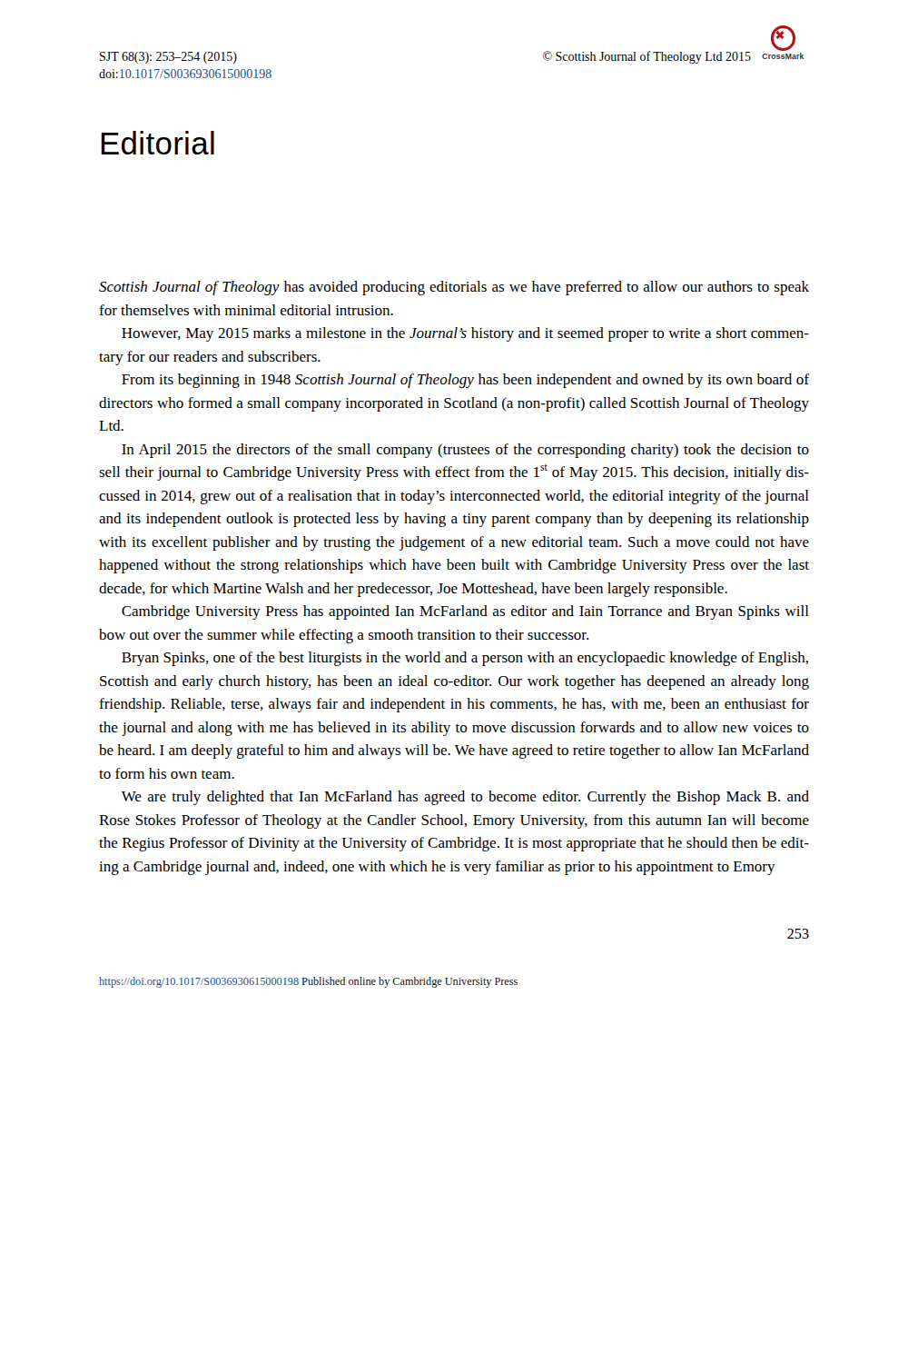SJT 68(3): 253–254 (2015)
doi:10.1017/S0036930615000198
© Scottish Journal of Theology Ltd 2015
CrossMark
Editorial
Scottish Journal of Theology has avoided producing editorials as we have preferred to allow our authors to speak for themselves with minimal editorial intrusion.
However, May 2015 marks a milestone in the Journal’s history and it seemed proper to write a short commentary for our readers and subscribers.
From its beginning in 1948 Scottish Journal of Theology has been independent and owned by its own board of directors who formed a small company incorporated in Scotland (a non-profit) called Scottish Journal of Theology Ltd.
In April 2015 the directors of the small company (trustees of the corresponding charity) took the decision to sell their journal to Cambridge University Press with effect from the 1st of May 2015. This decision, initially discussed in 2014, grew out of a realisation that in today’s interconnected world, the editorial integrity of the journal and its independent outlook is protected less by having a tiny parent company than by deepening its relationship with its excellent publisher and by trusting the judgement of a new editorial team. Such a move could not have happened without the strong relationships which have been built with Cambridge University Press over the last decade, for which Martine Walsh and her predecessor, Joe Motteshead, have been largely responsible.
Cambridge University Press has appointed Ian McFarland as editor and Iain Torrance and Bryan Spinks will bow out over the summer while effecting a smooth transition to their successor.
Bryan Spinks, one of the best liturgists in the world and a person with an encyclopaedic knowledge of English, Scottish and early church history, has been an ideal co-editor. Our work together has deepened an already long friendship. Reliable, terse, always fair and independent in his comments, he has, with me, been an enthusiast for the journal and along with me has believed in its ability to move discussion forwards and to allow new voices to be heard. I am deeply grateful to him and always will be. We have agreed to retire together to allow Ian McFarland to form his own team.
We are truly delighted that Ian McFarland has agreed to become editor. Currently the Bishop Mack B. and Rose Stokes Professor of Theology at the Candler School, Emory University, from this autumn Ian will become the Regius Professor of Divinity at the University of Cambridge. It is most appropriate that he should then be editing a Cambridge journal and, indeed, one with which he is very familiar as prior to his appointment to Emory
253
https://doi.org/10.1017/S0036930615000198 Published online by Cambridge University Press